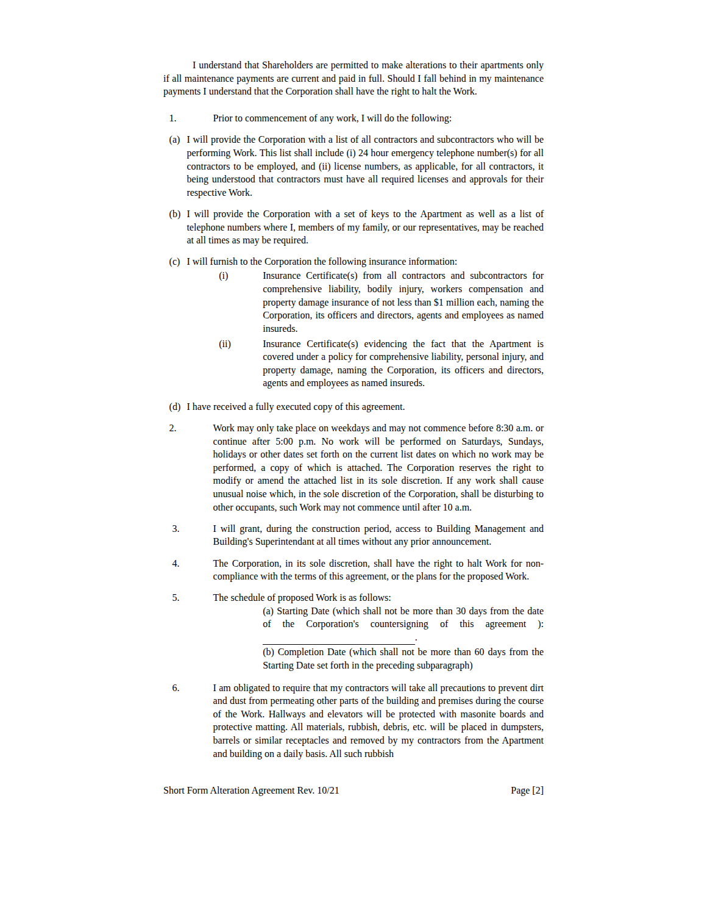I understand that Shareholders are permitted to make alterations to their apartments only if all maintenance payments are current and paid in full. Should I fall behind in my maintenance payments I understand that the Corporation shall have the right to halt the Work.
1.
Prior to commencement of any work, I will do the following:
(a)
I will provide the Corporation with a list of all contractors and subcontractors who will be performing Work. This list shall include (i) 24 hour emergency telephone number(s) for all contractors to be employed, and (ii) license numbers, as applicable, for all contractors, it being understood that contractors must have all required licenses and approvals for their respective Work.
(b)
I will provide the Corporation with a set of keys to the Apartment as well as a list of telephone numbers where I, members of my family, or our representatives, may be reached at all times as may be required.
(c)
I will furnish to the Corporation the following insurance information:
(i)
Insurance Certificate(s) from all contractors and subcontractors for comprehensive liability, bodily injury, workers compensation and property damage insurance of not less than $1 million each, naming the Corporation, its officers and directors, agents and employees as named insureds.
(ii)
Insurance Certificate(s) evidencing the fact that the Apartment is covered under a policy for comprehensive liability, personal injury, and property damage, naming the Corporation, its officers and directors, agents and employees as named insureds.
(d)
I have received a fully executed copy of this agreement.
2.
Work may only take place on weekdays and may not commence before 8:30 a.m. or continue after 5:00 p.m. No work will be performed on Saturdays, Sundays, holidays or other dates set forth on the current list dates on which no work may be performed, a copy of which is attached. The Corporation reserves the right to modify or amend the attached list in its sole discretion. If any work shall cause unusual noise which, in the sole discretion of the Corporation, shall be disturbing to other occupants, such Work may not commence until after 10 a.m.
3.
I will grant, during the construction period, access to Building Management and Building's Superintendant at all times without any prior announcement.
4.
The Corporation, in its sole discretion, shall have the right to halt Work for non-compliance with the terms of this agreement, or the plans for the proposed Work.
5.
The schedule of proposed Work is as follows:
(a) Starting Date (which shall not be more than 30 days from the date of the Corporation's countersigning of this agreement ): .
(b) Completion Date (which shall not be more than 60 days from the Starting Date set forth in the preceding subparagraph)
6.
I am obligated to require that my contractors will take all precautions to prevent dirt and dust from permeating other parts of the building and premises during the course of the Work. Hallways and elevators will be protected with masonite boards and protective matting. All materials, rubbish, debris, etc. will be placed in dumpsters, barrels or similar receptacles and removed by my contractors from the Apartment and building on a daily basis. All such rubbish
Short Form Alteration Agreement Rev. 10/21
Page [2]